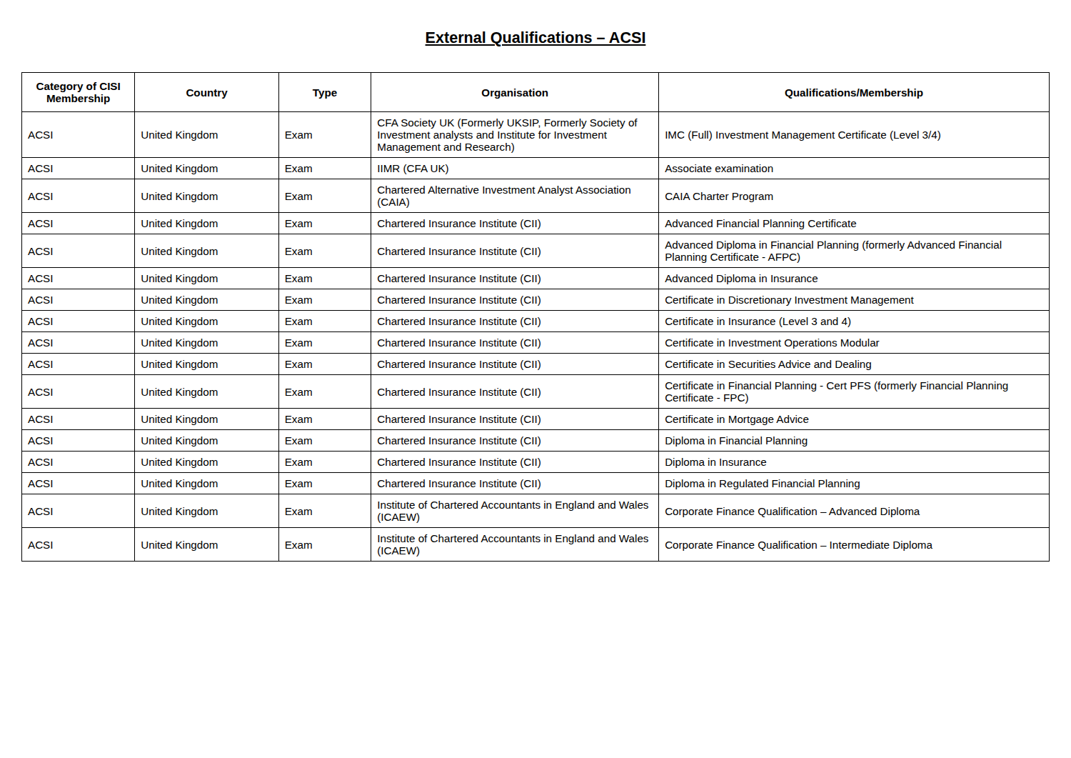External Qualifications – ACSI
| Category of CISI Membership | Country | Type | Organisation | Qualifications/Membership |
| --- | --- | --- | --- | --- |
| ACSI | United Kingdom | Exam | CFA Society UK (Formerly UKSIP, Formerly Society of Investment analysts and Institute for Investment Management and Research) | IMC (Full) Investment Management Certificate (Level 3/4) |
| ACSI | United Kingdom | Exam | IIMR (CFA UK) | Associate examination |
| ACSI | United Kingdom | Exam | Chartered Alternative Investment Analyst Association (CAIA) | CAIA Charter Program |
| ACSI | United Kingdom | Exam | Chartered Insurance Institute (CII) | Advanced Financial Planning Certificate |
| ACSI | United Kingdom | Exam | Chartered Insurance Institute (CII) | Advanced Diploma in Financial Planning (formerly Advanced Financial Planning Certificate - AFPC) |
| ACSI | United Kingdom | Exam | Chartered Insurance Institute (CII) | Advanced Diploma in Insurance |
| ACSI | United Kingdom | Exam | Chartered Insurance Institute (CII) | Certificate in Discretionary Investment Management |
| ACSI | United Kingdom | Exam | Chartered Insurance Institute (CII) | Certificate in Insurance (Level 3 and 4) |
| ACSI | United Kingdom | Exam | Chartered Insurance Institute (CII) | Certificate in Investment Operations Modular |
| ACSI | United Kingdom | Exam | Chartered Insurance Institute (CII) | Certificate in Securities Advice and Dealing |
| ACSI | United Kingdom | Exam | Chartered Insurance Institute (CII) | Certificate in Financial Planning - Cert PFS (formerly Financial Planning Certificate - FPC) |
| ACSI | United Kingdom | Exam | Chartered Insurance Institute (CII) | Certificate in Mortgage Advice |
| ACSI | United Kingdom | Exam | Chartered Insurance Institute (CII) | Diploma in Financial Planning |
| ACSI | United Kingdom | Exam | Chartered Insurance Institute (CII) | Diploma in Insurance |
| ACSI | United Kingdom | Exam | Chartered Insurance Institute (CII) | Diploma in Regulated Financial Planning |
| ACSI | United Kingdom | Exam | Institute of Chartered Accountants in England and Wales (ICAEW) | Corporate Finance Qualification – Advanced Diploma |
| ACSI | United Kingdom | Exam | Institute of Chartered Accountants in England and Wales (ICAEW) | Corporate Finance Qualification – Intermediate Diploma |